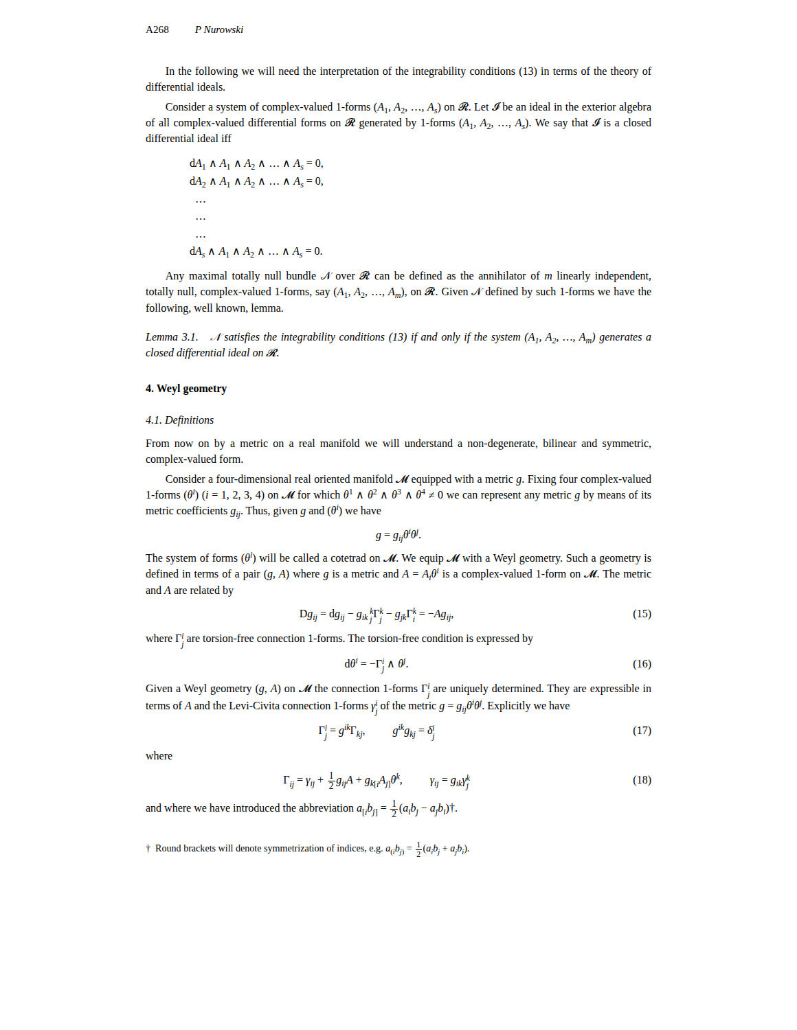A268 P Nurowski
In the following we will need the interpretation of the integrability conditions (13) in terms of the theory of differential ideals.
Consider a system of complex-valued 1-forms (A1, A2, …, As) on 𝓡. Let 𝓘 be an ideal in the exterior algebra of all complex-valued differential forms on 𝓡 generated by 1-forms (A1, A2, …, As). We say that 𝓘 is a closed differential ideal iff
dA1 ∧ A1 ∧ A2 ∧ … ∧ As = 0,
dA2 ∧ A1 ∧ A2 ∧ … ∧ As = 0,
…
…
…
dAs ∧ A1 ∧ A2 ∧ … ∧ As = 0.
Any maximal totally null bundle 𝒩 over 𝓡 can be defined as the annihilator of m linearly independent, totally null, complex-valued 1-forms, say (A1, A2, …, Am), on 𝓡. Given 𝒩 defined by such 1-forms we have the following, well known, lemma.
Lemma 3.1. 𝒩 satisfies the integrability conditions (13) if and only if the system (A1, A2, …, Am) generates a closed differential ideal on 𝓡.
4. Weyl geometry
4.1. Definitions
From now on by a metric on a real manifold we will understand a non-degenerate, bilinear and symmetric, complex-valued form.
Consider a four-dimensional real oriented manifold 𝓜 equipped with a metric g. Fixing four complex-valued 1-forms (θi) (i = 1, 2, 3, 4) on 𝓜 for which θ1 ∧ θ2 ∧ θ3 ∧ θ4 ≠ 0 we can represent any metric g by means of its metric coefficients gij. Thus, given g and (θi) we have
g = gij θi θj.
The system of forms (θi) will be called a cotetrad on 𝓜. We equip 𝓜 with a Weyl geometry. Such a geometry is defined in terms of a pair (g, A) where g is a metric and A = Ai θi is a complex-valued 1-form on 𝓜. The metric and A are related by
Dgij = dgij − gik k j Γkj − gjk Γki = −Agij, (15)
where Γij are torsion-free connection 1-forms. The torsion-free condition is expressed by
dθi = −Γij ∧ θj. (16)
Given a Weyl geometry (g, A) on 𝓜 the connection 1-forms Γij are uniquely determined. They are expressible in terms of A and the Levi-Civita connection 1-forms γij of the metric g = gij θi θj. Explicitly we have
Γij = gik Γkj, gik gkj = δij (17)
where
Γij = γij + 12 gij A + gk[iAj]θk, γij = gik γkj (18)
and where we have introduced the abbreviation a[ibj] = 12(aibj − ajbi)†.
†Round brackets will denote symmetrization of indices, e.g. a(ibj) = 12(aibj + ajbi).